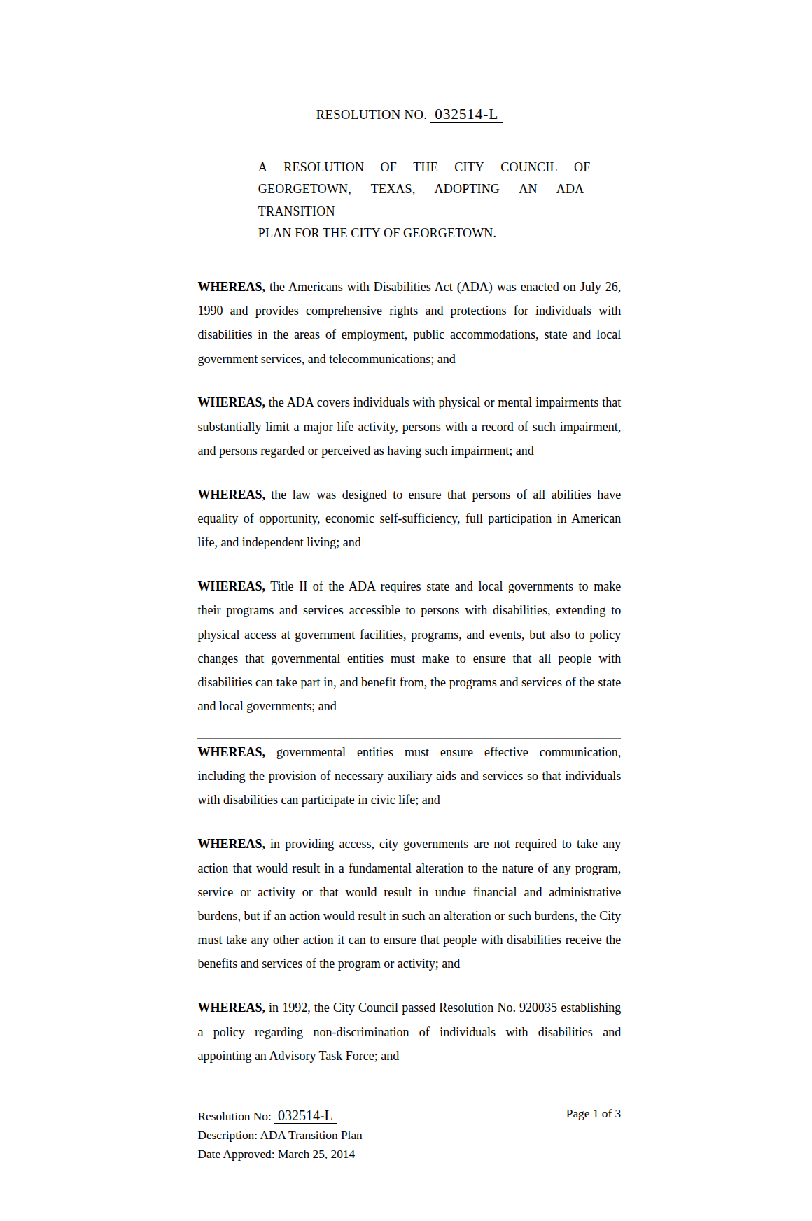RESOLUTION NO. 032514-L
A RESOLUTION OF THE CITY COUNCIL OF GEORGETOWN, TEXAS, ADOPTING AN ADA TRANSITION
PLAN FOR THE CITY OF GEORGETOWN.
WHEREAS, the Americans with Disabilities Act (ADA) was enacted on July 26, 1990 and provides comprehensive rights and protections for individuals with disabilities in the areas of employment, public accommodations, state and local government services, and telecommunications; and
WHEREAS, the ADA covers individuals with physical or mental impairments that substantially limit a major life activity, persons with a record of such impairment, and persons regarded or perceived as having such impairment; and
WHEREAS, the law was designed to ensure that persons of all abilities have equality of opportunity, economic self-sufficiency, full participation in American life, and independent living; and
WHEREAS, Title II of the ADA requires state and local governments to make their programs and services accessible to persons with disabilities, extending to physical access at government facilities, programs, and events, but also to policy changes that governmental entities must make to ensure that all people with disabilities can take part in, and benefit from, the programs and services of the state and local governments; and
WHEREAS, governmental entities must ensure effective communication, including the provision of necessary auxiliary aids and services so that individuals with disabilities can participate in civic life; and
WHEREAS, in providing access, city governments are not required to take any action that would result in a fundamental alteration to the nature of any program, service or activity or that would result in undue financial and administrative burdens, but if an action would result in such an alteration or such burdens, the City must take any other action it can to ensure that people with disabilities receive the benefits and services of the program or activity; and
WHEREAS, in 1992, the City Council passed Resolution No. 920035 establishing a policy regarding non-discrimination of individuals with disabilities and appointing an Advisory Task Force; and
Resolution No: 032514-L
Description: ADA Transition Plan
Date Approved: March 25, 2014
Page 1 of 3